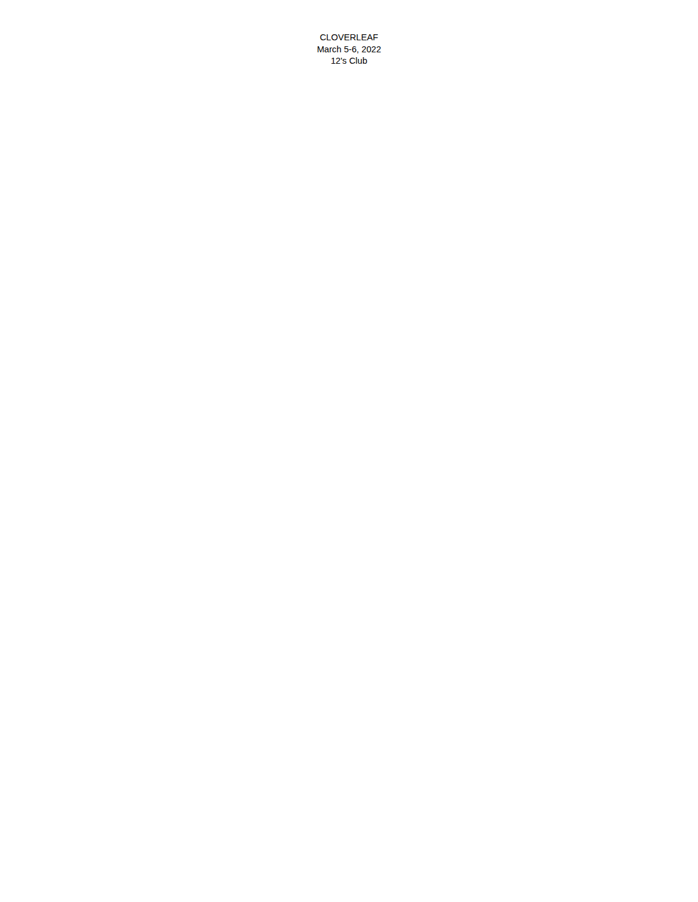CLOVERLEAF
March 5-6, 2022
12's Club